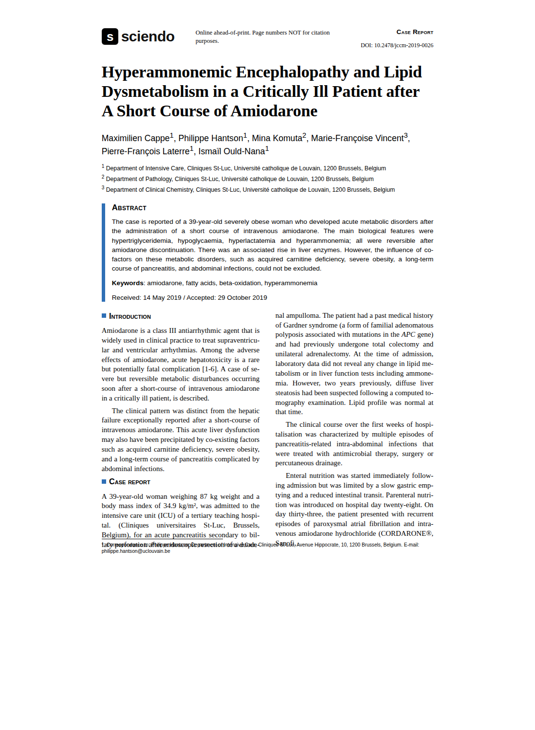s
sciendo
Online ahead-of-print. Page numbers NOT for citation purposes.
Case Report
DOI: 10.2478/jccm-2019-0026
Hyperammonemic Encephalopathy and Lipid Dysmetabolism in a Critically Ill Patient after A Short Course of Amiodarone
Maximilien Cappe1, Philippe Hantson1, Mina Komuta2, Marie-Françoise Vincent3, Pierre-François Laterre1, Ismaïl Ould-Nana1
1 Department of Intensive Care, Cliniques St-Luc, Université catholique de Louvain, 1200 Brussels, Belgium
2 Department of Pathology, Cliniques St-Luc, Université catholique de Louvain, 1200 Brussels, Belgium
3 Department of Clinical Chemistry, Cliniques St-Luc, Université catholique de Louvain, 1200 Brussels, Belgium
Abstract
The case is reported of a 39-year-old severely obese woman who developed acute metabolic disorders after the administration of a short course of intravenous amiodarone. The main biological features were hypertriglyceridemia, hypoglycaemia, hyperlactatemia and hyperammonemia; all were reversible after amiodarone discontinuation. There was an associated rise in liver enzymes. However, the influence of co-factors on these metabolic disorders, such as acquired carnitine deficiency, severe obesity, a long-term course of pancreatitis, and abdominal infections, could not be excluded.
Keywords: amiodarone, fatty acids, beta-oxidation, hyperammonemia
Received: 14 May 2019 / Accepted: 29 October 2019
Introduction
Amiodarone is a class III antiarrhythmic agent that is widely used in clinical practice to treat supraventricular and ventricular arrhythmias. Among the adverse effects of amiodarone, acute hepatotoxicity is a rare but potentially fatal complication [1-6]. A case of severe but reversible metabolic disturbances occurring soon after a short-course of intravenous amiodarone in a critically ill patient, is described.
The clinical pattern was distinct from the hepatic failure exceptionally reported after a short-course of intravenous amiodarone. This acute liver dysfunction may also have been precipitated by co-existing factors such as acquired carnitine deficiency, severe obesity, and a long-term course of pancreatitis complicated by abdominal infections.
Case report
A 39-year-old woman weighing 87 kg weight and a body mass index of 34.9 kg/m², was admitted to the intensive care unit (ICU) of a tertiary teaching hospital. (Cliniques universitaires St-Luc, Brussels, Belgium), for an acute pancreatitis secondary to biliary perforation after endoscopic resection of a duodenal ampulloma. The patient had a past medical history of Gardner syndrome (a form of familial adenomatous polyposis associated with mutations in the APC gene) and had previously undergone total colectomy and unilateral adrenalectomy. At the time of admission, laboratory data did not reveal any change in lipid metabolism or in liver function tests including ammonemia. However, two years previously, diffuse liver steatosis had been suspected following a computed tomography examination. Lipid profile was normal at that time.
The clinical course over the first weeks of hospitalisation was characterized by multiple episodes of pancreatitis-related intra-abdominal infections that were treated with antimicrobial therapy, surgery or percutaneous drainage.
Enteral nutrition was started immediately following admission but was limited by a slow gastric emptying and a reduced intestinal transit. Parenteral nutrition was introduced on hospital day twenty-eight. On day thirty-three, the patient presented with recurrent episodes of paroxysmal atrial fibrillation and intravenous amiodarone hydrochloride (CORDARONE®, Sanofi,
*Correspondence to: Philippe Hantson, Department of Intensive Care, Cliniques St-Luc, Avenue Hippocrate, 10, 1200 Brussels, Belgium. E-mail: philippe.hantson@uclouvain.be